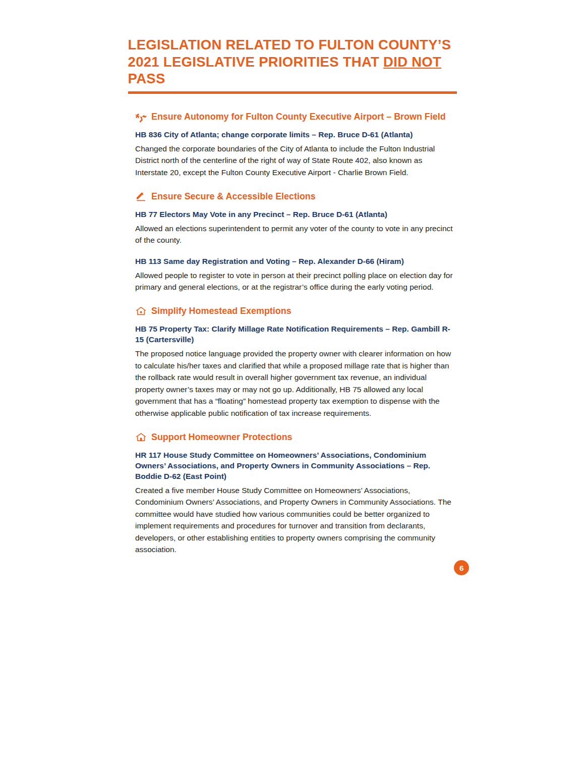Legislation Related to Fulton County’s
2021 Legislative Priorities That Did Not Pass
Ensure Autonomy for Fulton County Executive Airport – Brown Field
HB 836 City of Atlanta; change corporate limits – Rep. Bruce D-61 (Atlanta)
Changed the corporate boundaries of the City of Atlanta to include the Fulton Industrial District north of the centerline of the right of way of State Route 402, also known as Interstate 20, except the Fulton County Executive Airport - Charlie Brown Field.
Ensure Secure & Accessible Elections
HB 77 Electors May Vote in any Precinct – Rep. Bruce D-61 (Atlanta)
Allowed an elections superintendent to permit any voter of the county to vote in any precinct of the county.
HB 113 Same day Registration and Voting – Rep. Alexander D-66 (Hiram)
Allowed people to register to vote in person at their precinct polling place on election day for primary and general elections, or at the registrar’s office during the early voting period.
Simplify Homestead Exemptions
HB 75 Property Tax: Clarify Millage Rate Notification Requirements – Rep. Gambill R-15 (Cartersville)
The proposed notice language provided the property owner with clearer information on how to calculate his/her taxes and clarified that while a proposed millage rate that is higher than the rollback rate would result in overall higher government tax revenue, an individual property owner’s taxes may or may not go up. Additionally, HB 75 allowed any local government that has a “floating” homestead property tax exemption to dispense with the otherwise applicable public notification of tax increase requirements.
Support Homeowner Protections
HR 117 House Study Committee on Homeowners’ Associations, Condominium Owners’ Associations, and Property Owners in Community Associations – Rep. Boddie D-62 (East Point)
Created a five member House Study Committee on Homeowners’ Associations, Condominium Owners’ Associations, and Property Owners in Community Associations. The committee would have studied how various communities could be better organized to implement requirements and procedures for turnover and transition from declarants, developers, or other establishing entities to property owners comprising the community association.
6